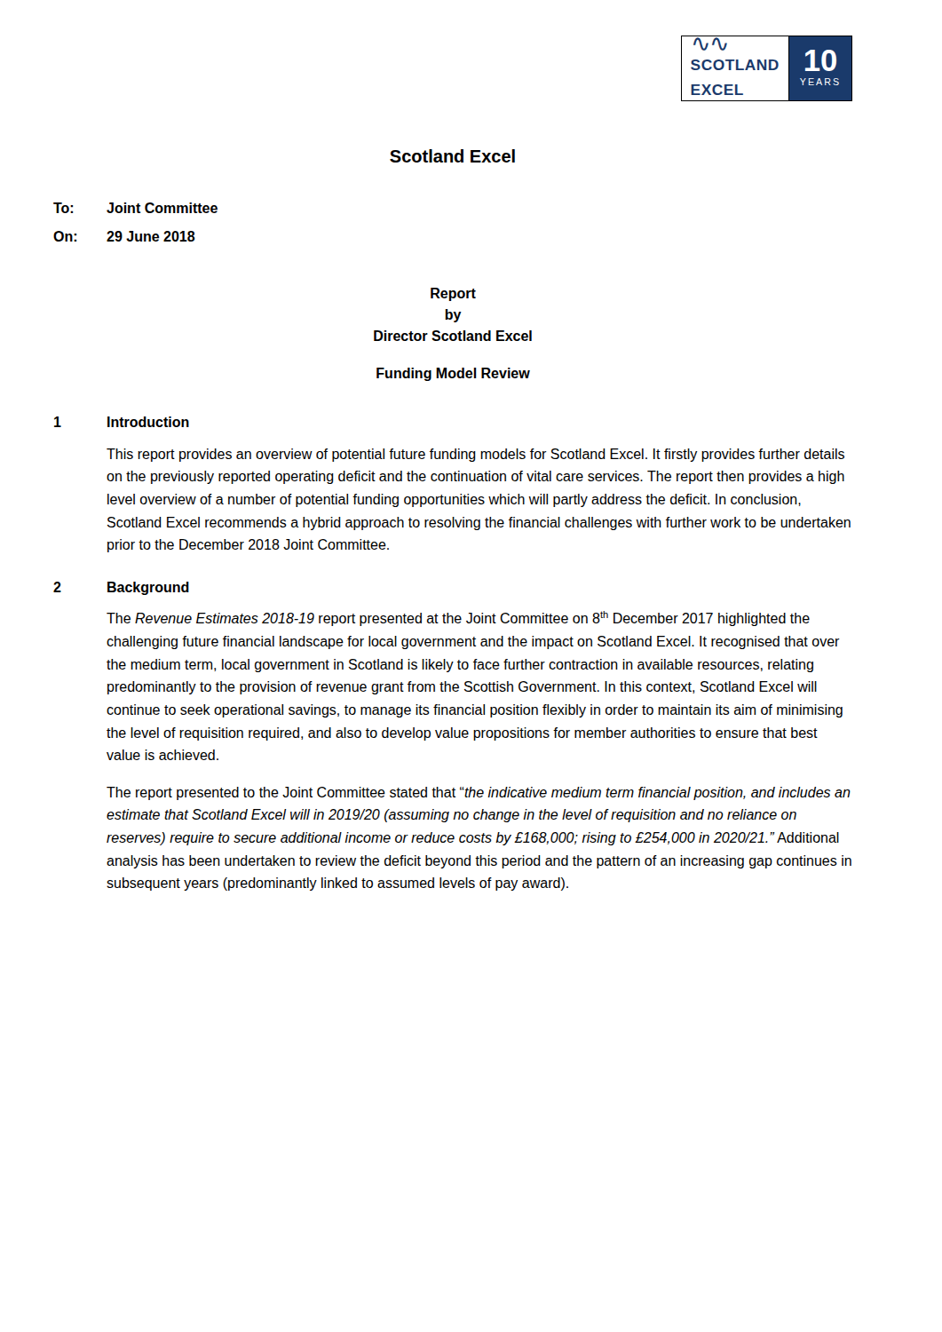∿∿
SCOTLAND
EXCEL
10
YEARS
Scotland Excel
To: Joint Committee
On: 29 June 2018
Report
by
Director Scotland Excel
Funding Model Review
1 Introduction
This report provides an overview of potential future funding models for Scotland Excel. It firstly provides further details on the previously reported operating deficit and the continuation of vital care services. The report then provides a high level overview of a number of potential funding opportunities which will partly address the deficit. In conclusion, Scotland Excel recommends a hybrid approach to resolving the financial challenges with further work to be undertaken prior to the December 2018 Joint Committee.
2 Background
The Revenue Estimates 2018-19 report presented at the Joint Committee on 8th December 2017 highlighted the challenging future financial landscape for local government and the impact on Scotland Excel. It recognised that over the medium term, local government in Scotland is likely to face further contraction in available resources, relating predominantly to the provision of revenue grant from the Scottish Government. In this context, Scotland Excel will continue to seek operational savings, to manage its financial position flexibly in order to maintain its aim of minimising the level of requisition required, and also to develop value propositions for member authorities to ensure that best value is achieved.
The report presented to the Joint Committee stated that “the indicative medium term financial position, and includes an estimate that Scotland Excel will in 2019/20 (assuming no change in the level of requisition and no reliance on reserves) require to secure additional income or reduce costs by £168,000; rising to £254,000 in 2020/21.” Additional analysis has been undertaken to review the deficit beyond this period and the pattern of an increasing gap continues in subsequent years (predominantly linked to assumed levels of pay award).